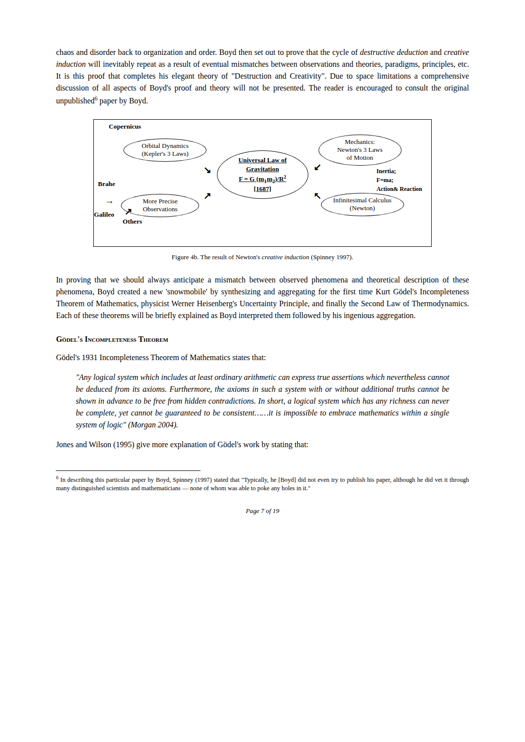chaos and disorder back to organization and order. Boyd then set out to prove that the cycle of destructive deduction and creative induction will inevitably repeat as a result of eventual mismatches between observations and theories, paradigms, principles, etc. It is this proof that completes his elegant theory of "Destruction and Creativity". Due to space limitations a comprehensive discussion of all aspects of Boyd's proof and theory will not be presented. The reader is encouraged to consult the original unpublished6 paper by Boyd.
Copernicus
Orbital Dynamics
(Kepler's 3 Laws)
Mechanics:
Newton's 3 Laws
of Motion
Universal Law of
Gravitation
F = G (m1m2)/R2
[1687]
Inertia;
F=ma;
Action& Reaction Brahe
More Precise
Observations
Infinitesimal Calculus
(Newton)
→ Galileo ↗ Others ↘ ↙ ↗ ↖
Figure 4b. The result of Newton's creative induction (Spinney 1997).
In proving that we should always anticipate a mismatch between observed phenomena and theoretical description of these phenomena, Boyd created a new 'snowmobile' by synthesizing and aggregating for the first time Kurt Gödel's Incompleteness Theorem of Mathematics, physicist Werner Heisenberg's Uncertainty Principle, and finally the Second Law of Thermodynamics. Each of these theorems will be briefly explained as Boyd interpreted them followed by his ingenious aggregation.
Gödel's Incompleteness Theorem
Gödel's 1931 Incompleteness Theorem of Mathematics states that:
"Any logical system which includes at least ordinary arithmetic can express true assertions which nevertheless cannot be deduced from its axioms. Furthermore, the axioms in such a system with or without additional truths cannot be shown in advance to be free from hidden contradictions. In short, a logical system which has any richness can never be complete, yet cannot be guaranteed to be consistent……it is impossible to embrace mathematics within a single system of logic" (Morgan 2004).
Jones and Wilson (1995) give more explanation of Gödel's work by stating that:
6 In describing this particular paper by Boyd, Spinney (1997) stated that "Typically, he [Boyd] did not even try to publish his paper, although he did vet it through many distinguished scientists and mathematicians — none of whom was able to poke any holes in it."
Page 7 of 19